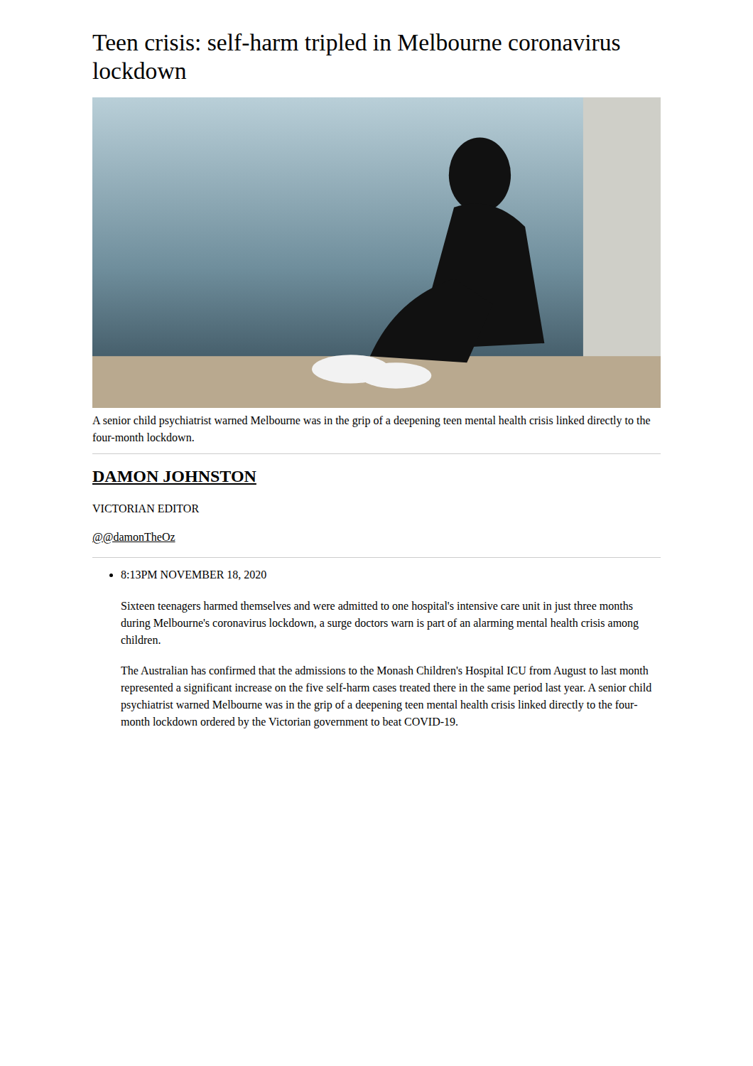Teen crisis: self-harm tripled in Melbourne coronavirus lockdown
A senior child psychiatrist warned Melbourne was in the grip of a deepening teen mental health crisis linked directly to the four-month lockdown.
DAMON JOHNSTON
VICTORIAN EDITOR
@@damonTheOz
8:13PM NOVEMBER 18, 2020
Sixteen teenagers harmed themselves and were admitted to one hospital's intensive care unit in just three months during Melbourne's coronavirus lockdown, a surge doctors warn is part of an alarming mental health crisis among children.
The Australian has confirmed that the admissions to the Monash Children's Hospital ICU from August to last month represented a significant increase on the five self-harm cases treated there in the same period last year. A senior child psychiatrist warned Melbourne was in the grip of a deepening teen mental health crisis linked directly to the four-month lockdown ordered by the Victorian government to beat COVID-19.